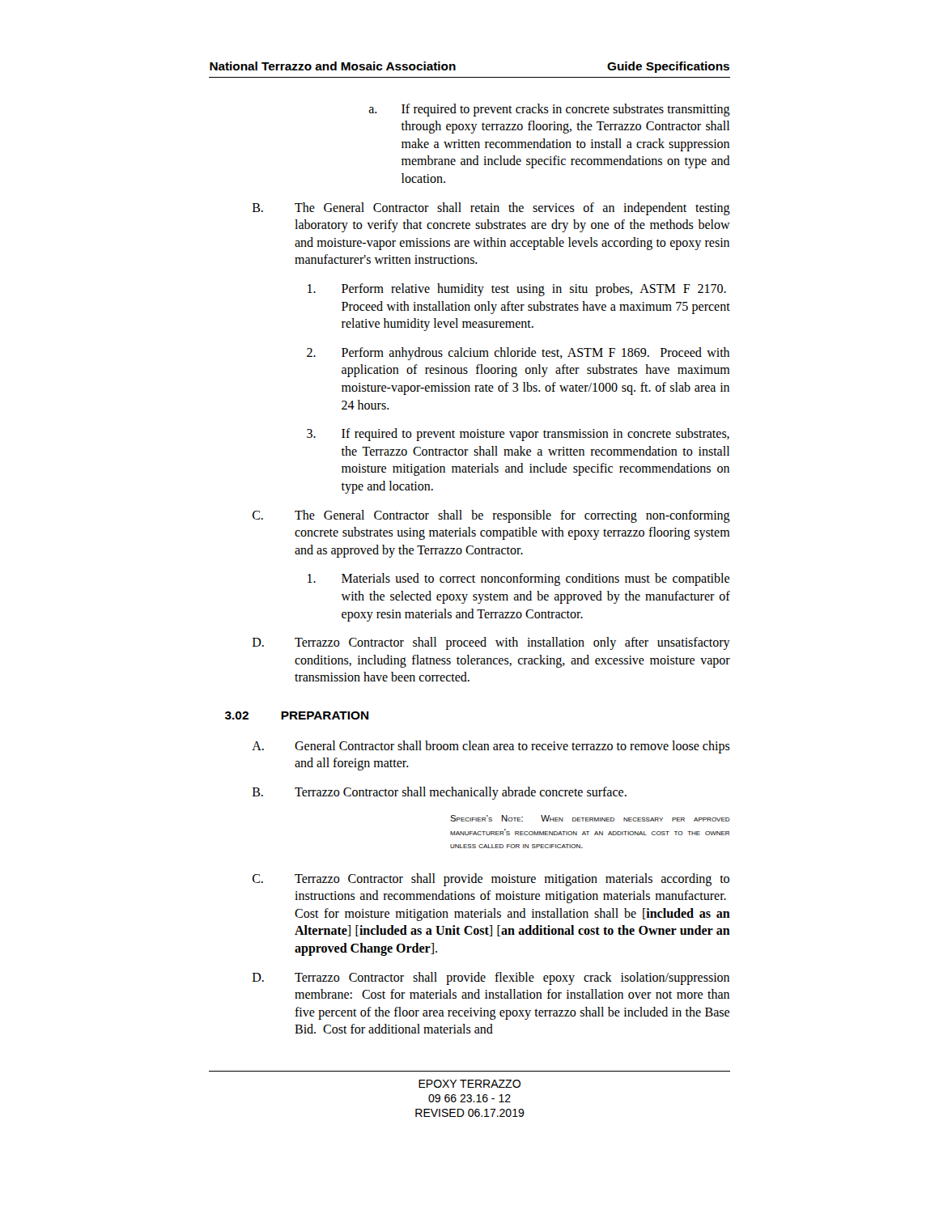National Terrazzo and Mosaic Association
Guide Specifications
a.
If required to prevent cracks in concrete substrates transmitting through epoxy terrazzo flooring, the Terrazzo Contractor shall make a written recommendation to install a crack suppression membrane and include specific recommendations on type and location.
B.
The General Contractor shall retain the services of an independent testing laboratory to verify that concrete substrates are dry by one of the methods below and moisture-vapor emissions are within acceptable levels according to epoxy resin manufacturer's written instructions.
1.
Perform relative humidity test using in situ probes, ASTM F 2170. Proceed with installation only after substrates have a maximum 75 percent relative humidity level measurement.
2.
Perform anhydrous calcium chloride test, ASTM F 1869. Proceed with application of resinous flooring only after substrates have maximum moisture-vapor-emission rate of 3 lbs. of water/1000 sq. ft. of slab area in 24 hours.
3.
If required to prevent moisture vapor transmission in concrete substrates, the Terrazzo Contractor shall make a written recommendation to install moisture mitigation materials and include specific recommendations on type and location.
C.
The General Contractor shall be responsible for correcting non-conforming concrete substrates using materials compatible with epoxy terrazzo flooring system and as approved by the Terrazzo Contractor.
1.
Materials used to correct nonconforming conditions must be compatible with the selected epoxy system and be approved by the manufacturer of epoxy resin materials and Terrazzo Contractor.
D.
Terrazzo Contractor shall proceed with installation only after unsatisfactory conditions, including flatness tolerances, cracking, and excessive moisture vapor transmission have been corrected.
3.02 PREPARATION
A.
General Contractor shall broom clean area to receive terrazzo to remove loose chips and all foreign matter.
B.
Terrazzo Contractor shall mechanically abrade concrete surface.
Specifier’s Note: When determined necessary per approved manufacturer's recommendation at an additional cost to the owner unless called for in specification.
C.
Terrazzo Contractor shall provide moisture mitigation materials according to instructions and recommendations of moisture mitigation materials manufacturer. Cost for moisture mitigation materials and installation shall be [included as an Alternate] [included as a Unit Cost] [an additional cost to the Owner under an approved Change Order].
D.
Terrazzo Contractor shall provide flexible epoxy crack isolation/suppression membrane: Cost for materials and installation for installation over not more than five percent of the floor area receiving epoxy terrazzo shall be included in the Base Bid. Cost for additional materials and
EPOXY TERRAZZO
09 66 23.16 - 12
REVISED 06.17.2019